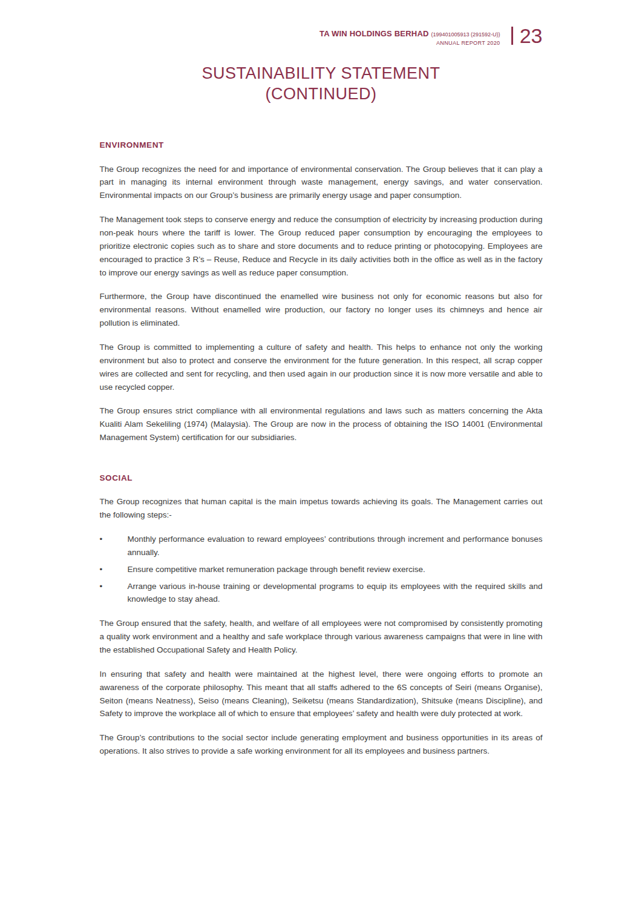23
TA WIN HOLDINGS BERHAD (199401005913 (291592-U))
ANNUAL REPORT 2020
SUSTAINABILITY STATEMENT (CONTINUED)
ENVIRONMENT
The Group recognizes the need for and importance of environmental conservation. The Group believes that it can play a part in managing its internal environment through waste management, energy savings, and water conservation. Environmental impacts on our Group’s business are primarily energy usage and paper consumption.
The Management took steps to conserve energy and reduce the consumption of electricity by increasing production during non-peak hours where the tariff is lower. The Group reduced paper consumption by encouraging the employees to prioritize electronic copies such as to share and store documents and to reduce printing or photocopying. Employees are encouraged to practice 3 R’s – Reuse, Reduce and Recycle in its daily activities both in the office as well as in the factory to improve our energy savings as well as reduce paper consumption.
Furthermore, the Group have discontinued the enamelled wire business not only for economic reasons but also for environmental reasons. Without enamelled wire production, our factory no longer uses its chimneys and hence air pollution is eliminated.
The Group is committed to implementing a culture of safety and health. This helps to enhance not only the working environment but also to protect and conserve the environment for the future generation. In this respect, all scrap copper wires are collected and sent for recycling, and then used again in our production since it is now more versatile and able to use recycled copper.
The Group ensures strict compliance with all environmental regulations and laws such as matters concerning the Akta Kualiti Alam Sekeliling (1974) (Malaysia). The Group are now in the process of obtaining the ISO 14001 (Environmental Management System) certification for our subsidiaries.
SOCIAL
The Group recognizes that human capital is the main impetus towards achieving its goals. The Management carries out the following steps:-
Monthly performance evaluation to reward employees’ contributions through increment and performance bonuses annually.
Ensure competitive market remuneration package through benefit review exercise.
Arrange various in-house training or developmental programs to equip its employees with the required skills and knowledge to stay ahead.
The Group ensured that the safety, health, and welfare of all employees were not compromised by consistently promoting a quality work environment and a healthy and safe workplace through various awareness campaigns that were in line with the established Occupational Safety and Health Policy.
In ensuring that safety and health were maintained at the highest level, there were ongoing efforts to promote an awareness of the corporate philosophy. This meant that all staffs adhered to the 6S concepts of Seiri (means Organise), Seiton (means Neatness), Seiso (means Cleaning), Seiketsu (means Standardization), Shitsuke (means Discipline), and Safety to improve the workplace all of which to ensure that employees’ safety and health were duly protected at work.
The Group’s contributions to the social sector include generating employment and business opportunities in its areas of operations. It also strives to provide a safe working environment for all its employees and business partners.